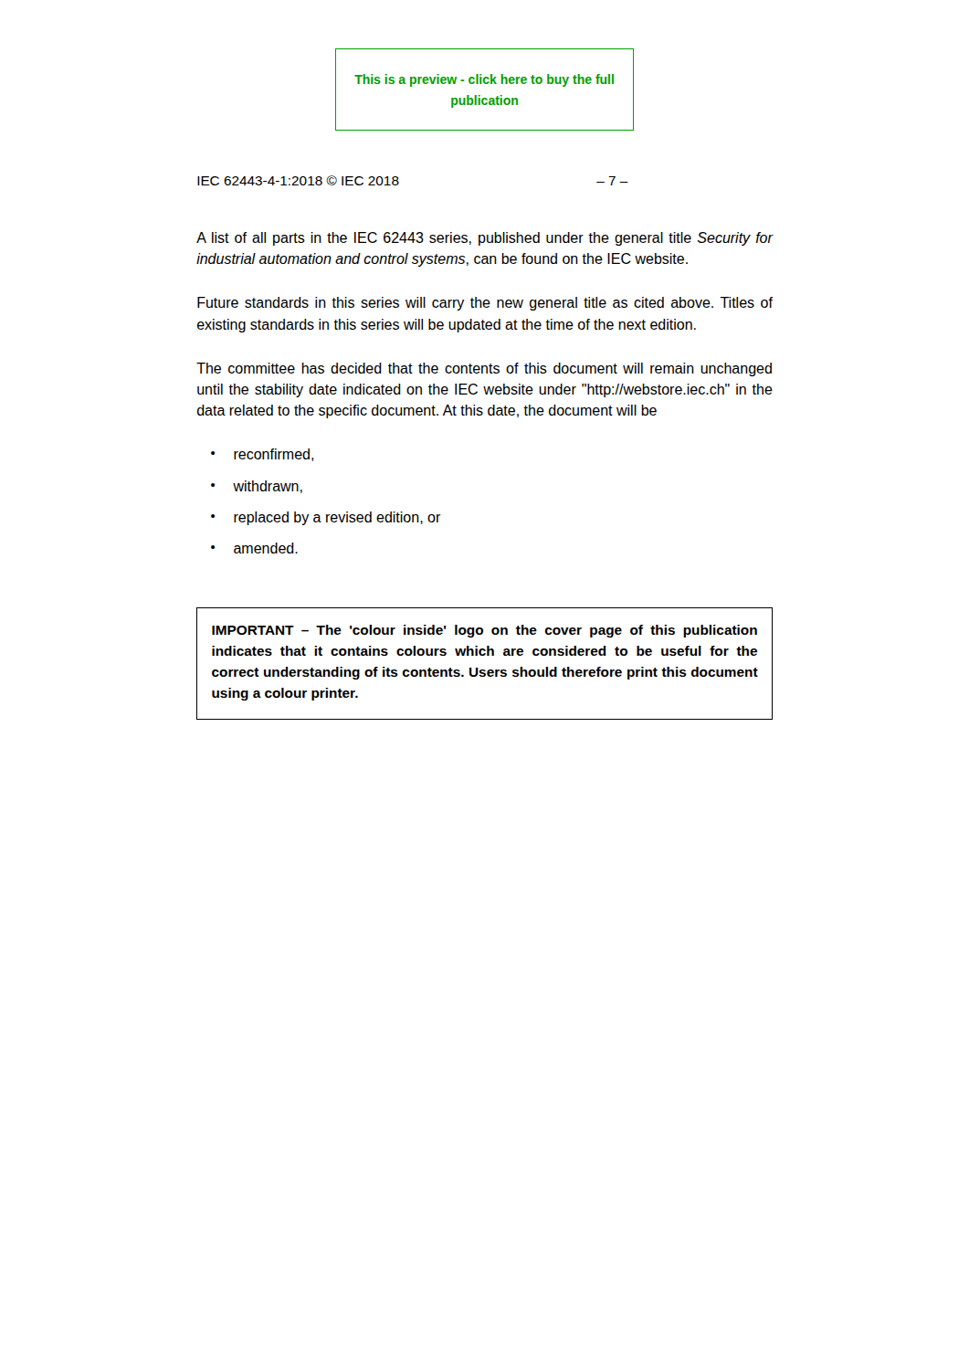This is a preview - click here to buy the full publication
IEC 62443-4-1:2018 © IEC 2018
– 7 –
A list of all parts in the IEC 62443 series, published under the general title Security for industrial automation and control systems, can be found on the IEC website.
Future standards in this series will carry the new general title as cited above. Titles of existing standards in this series will be updated at the time of the next edition.
The committee has decided that the contents of this document will remain unchanged until the stability date indicated on the IEC website under "http://webstore.iec.ch" in the data related to the specific document. At this date, the document will be
reconfirmed,
withdrawn,
replaced by a revised edition, or
amended.
IMPORTANT – The 'colour inside' logo on the cover page of this publication indicates that it contains colours which are considered to be useful for the correct understanding of its contents. Users should therefore print this document using a colour printer.